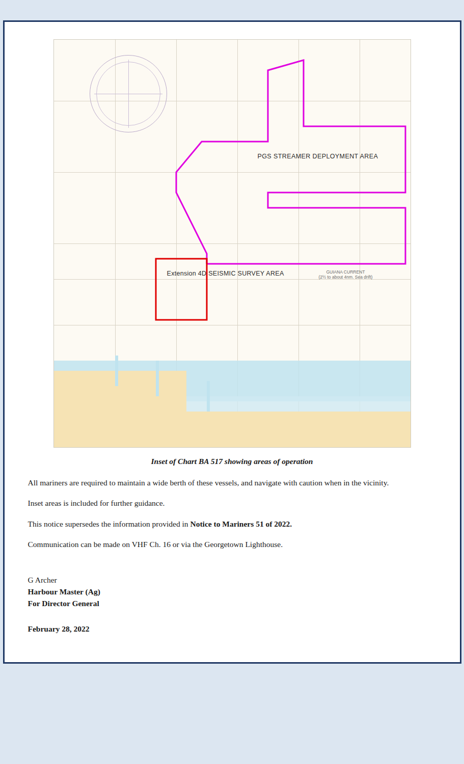PGS STREAMER DEPLOYMENT AREA
Extension 4D SEISMIC SURVEY AREA
GUIANA CURRENT
(2½ to about 4nm. Sea drift)
Inset of Chart BA 517 showing areas of operation
All mariners are required to maintain a wide berth of these vessels, and navigate with caution when in the vicinity.
Inset areas is included for further guidance.
This notice supersedes the information provided in Notice to Mariners 51 of 2022.
Communication can be made on VHF Ch. 16 or via the Georgetown Lighthouse.
G Archer
Harbour Master (Ag)
For Director General
February 28, 2022